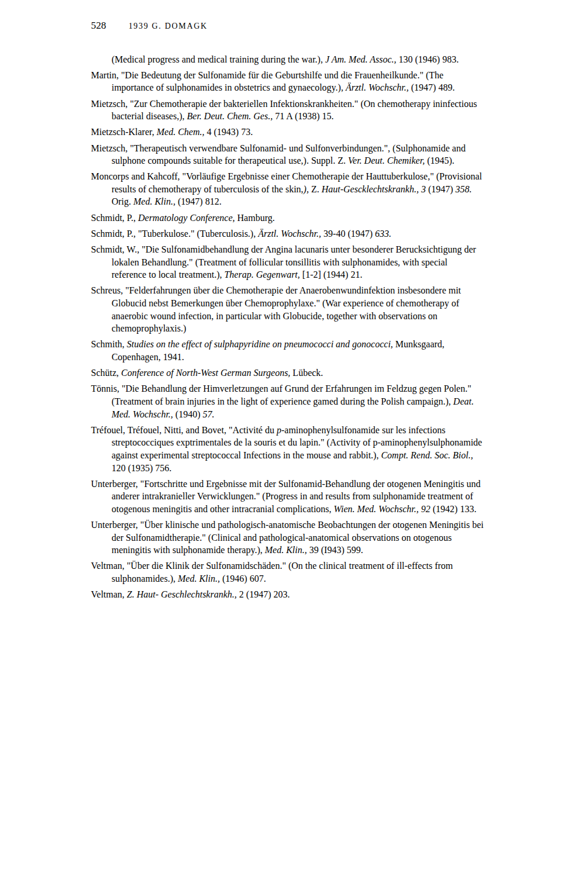528 1939 G. DOMAGK
(Medical progress and medical training during the war.), J Am. Med. Assoc., 130 (1946) 983.
Martin, "Die Bedeutung der Sulfonamide für die Geburtshilfe und die Frauenheilkunde." (The importance of sulphonamides in obstetrics and gynaecology.), Ärztl. Wochschr., (1947) 489.
Mietzsch, "Zur Chemotherapie der bakteriellen Infektionskrankheiten." (On chemotherapy ininfectious bacterial diseases,), Ber. Deut. Chem. Ges., 71 A (1938) 15.
Mietzsch-Klarer, Med. Chem., 4 (1943) 73.
Mietzsch, "Therapeutisch verwendbare Sulfonamid- und Sulfonverbindungen.", (Sulphonamide and sulphone compounds suitable for therapeutical use,). Suppl. Z. Ver. Deut. Chemiker, (1945).
Moncorps and Kahcoff, "Vorläufige Ergebnisse einer Chemotherapie der Hauttuberkulose," (Provisional results of chemotherapy of tuberculosis of the skin,), Z. Haut-Gescklechtskrankh., 3 (1947) 358. Orig. Med. Klin., (1947) 812.
Schmidt, P., Dermatology Conference, Hamburg.
Schmidt, P., "Tuberkulose." (Tuberculosis.), Ärztl. Wochschr., 39-40 (1947) 633.
Schmidt, W., "Die Sulfonamidbehandlung der Angina lacunaris unter besonderer Berucksichtigung der lokalen Behandlung." (Treatment of follicular tonsillitis with sulphonamides, with special reference to local treatment.), Therap. Gegenwart, [1-2] (1944) 21.
Schreus, "Felderfahrungen über die Chemotherapie der Anaerobenwundinfektion insbesondere mit Globucid nebst Bemerkungen über Chemoprophylaxe." (War experience of chemotherapy of anaerobic wound infection, in particular with Globucide, together with observations on chemoprophylaxis.)
Schmith, Studies on the effect of sulphapyridine on pneumococci and gonococci, Munksgaard, Copenhagen, 1941.
Schütz, Conference of North-West German Surgeons, Lübeck.
Tönnis, "Die Behandlung der Himverletzungen auf Grund der Erfahrungen im Feldzug gegen Polen." (Treatment of brain injuries in the light of experience gamed during the Polish campaign.), Deat. Med. Wochschr., (1940) 57.
Tréfouel, Tréfouel, Nitti, and Bovet, "Activité du p-aminophenylsulfonamide sur les infections streptococciques exptrimentales de la souris et du lapin." (Activity of p-aminophenylsulphonamide against experimental streptococcal Infections in the mouse and rabbit.), Compt. Rend. Soc. Biol., 120 (1935) 756.
Unterberger, "Fortschritte und Ergebnisse mit der Sulfonamid-Behandlung der otogenen Meningitis und anderer intrakranieller Verwicklungen." (Progress in and results from sulphonamide treatment of otogenous meningitis and other intracranial complications, Wien. Med. Wochschr., 92 (1942) 133.
Unterberger, "Über klinische und pathologisch-anatomische Beobachtungen der otogenen Meningitis bei der Sulfonamidtherapie." (Clinical and pathological-anatomical observations on otogenous meningitis with sulphonamide therapy.), Med. Klin., 39 (I943) 599.
Veltman, "Über die Klinik der Sulfonamidschäden." (On the clinical treatment of ill-effects from sulphonamides.), Med. Klin., (1946) 607.
Veltman, Z. Haut- Geschlechtskrankh., 2 (1947) 203.